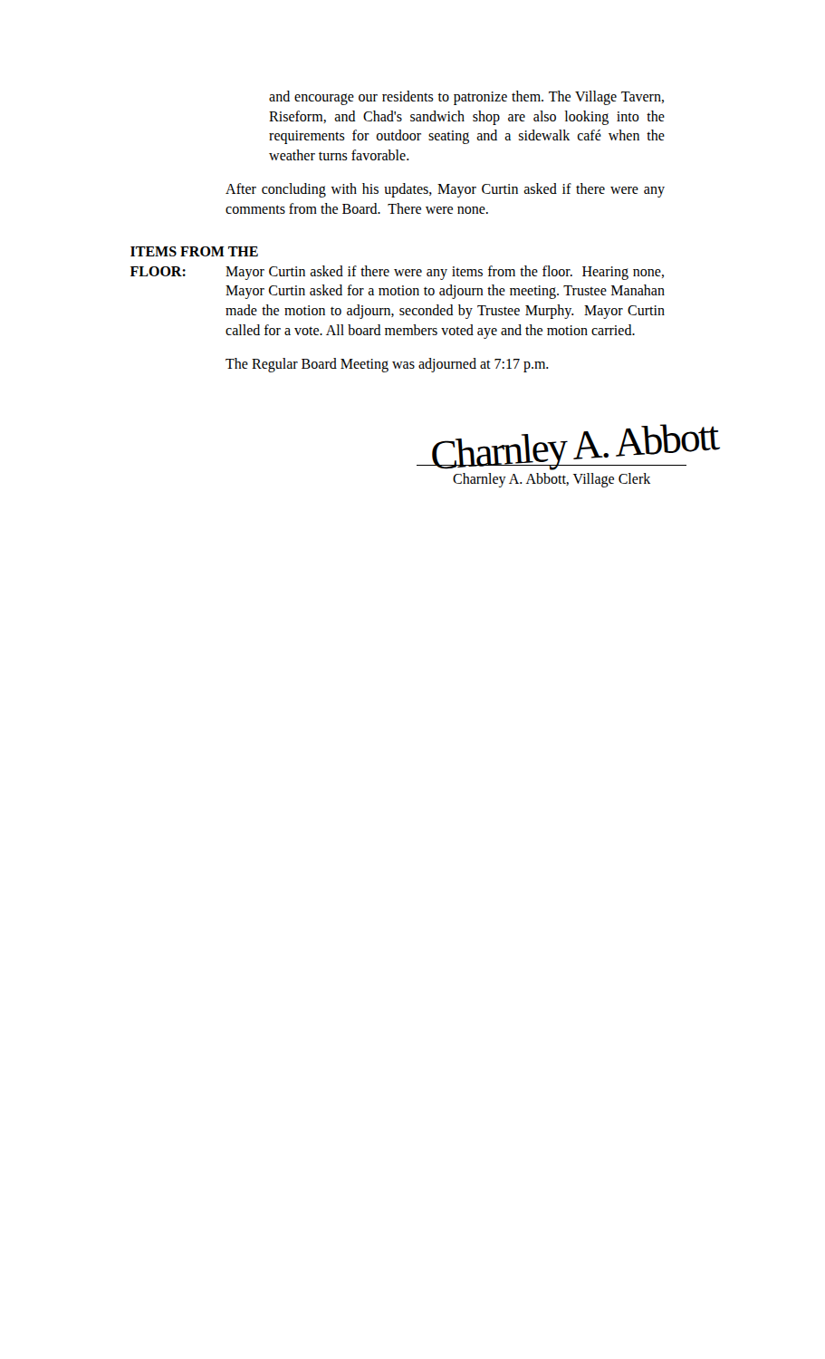and encourage our residents to patronize them. The Village Tavern, Riseform, and Chad's sandwich shop are also looking into the requirements for outdoor seating and a sidewalk café when the weather turns favorable.
After concluding with his updates, Mayor Curtin asked if there were any comments from the Board. There were none.
ITEMS FROM THE
FLOOR:
Mayor Curtin asked if there were any items from the floor. Hearing none, Mayor Curtin asked for a motion to adjourn the meeting. Trustee Manahan made the motion to adjourn, seconded by Trustee Murphy. Mayor Curtin called for a vote. All board members voted aye and the motion carried.
The Regular Board Meeting was adjourned at 7:17 p.m.
Charnley A. Abbott
Charnley A. Abbott, Village Clerk